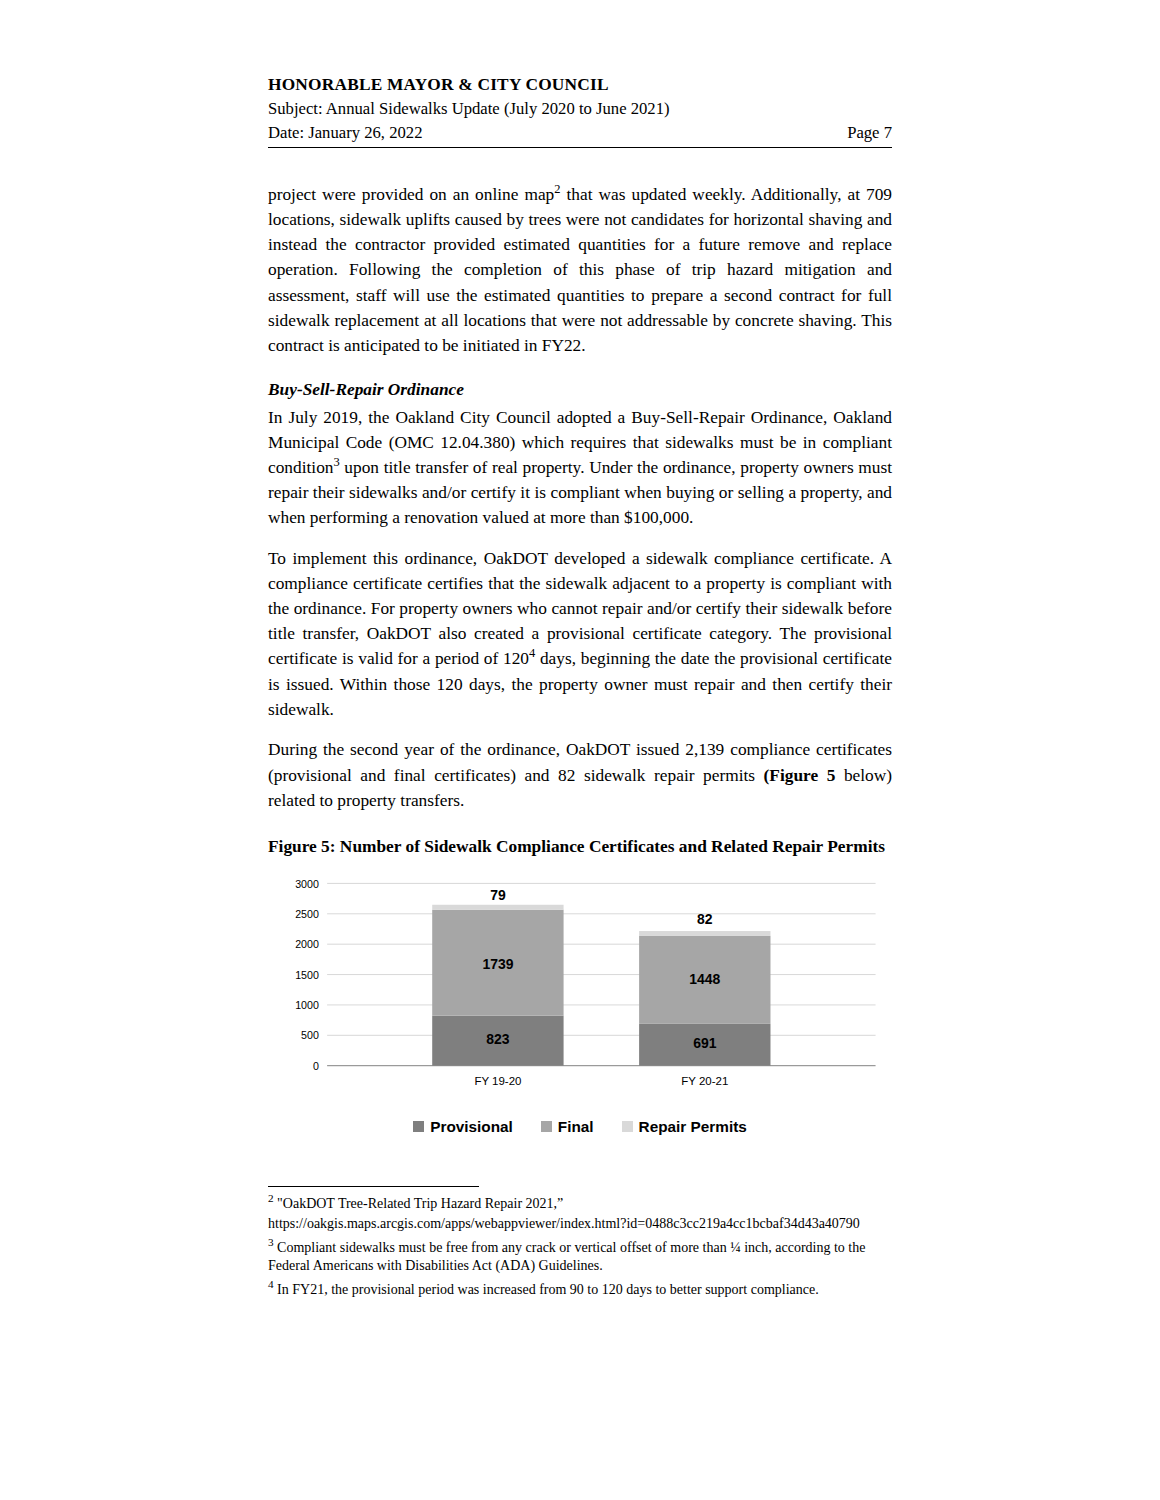HONORABLE MAYOR & CITY COUNCIL
Subject: Annual Sidewalks Update (July 2020 to June 2021)
Date: January 26, 2022 Page 7
project were provided on an online map2 that was updated weekly. Additionally, at 709 locations, sidewalk uplifts caused by trees were not candidates for horizontal shaving and instead the contractor provided estimated quantities for a future remove and replace operation. Following the completion of this phase of trip hazard mitigation and assessment, staff will use the estimated quantities to prepare a second contract for full sidewalk replacement at all locations that were not addressable by concrete shaving. This contract is anticipated to be initiated in FY22.
Buy-Sell-Repair Ordinance
In July 2019, the Oakland City Council adopted a Buy-Sell-Repair Ordinance, Oakland Municipal Code (OMC 12.04.380) which requires that sidewalks must be in compliant condition3 upon title transfer of real property. Under the ordinance, property owners must repair their sidewalks and/or certify it is compliant when buying or selling a property, and when performing a renovation valued at more than $100,000.
To implement this ordinance, OakDOT developed a sidewalk compliance certificate. A compliance certificate certifies that the sidewalk adjacent to a property is compliant with the ordinance. For property owners who cannot repair and/or certify their sidewalk before title transfer, OakDOT also created a provisional certificate category. The provisional certificate is valid for a period of 1204 days, beginning the date the provisional certificate is issued. Within those 120 days, the property owner must repair and then certify their sidewalk.
During the second year of the ordinance, OakDOT issued 2,139 compliance certificates (provisional and final certificates) and 82 sidewalk repair permits (Figure 5 below) related to property transfers.
Figure 5: Number of Sidewalk Compliance Certificates and Related Repair Permits
3000 2500 2000 1500 1000 500 0 scale: 500 units = 37px => 1 unit = 0.074px 823 1739 79 691 1448 82 FY 19-20 FY 20-21
Provisional Final Repair Permits
2 "OakDOT Tree-Related Trip Hazard Repair 2021,”
https://oakgis.maps.arcgis.com/apps/webappviewer/index.html?id=0488c3cc219a4cc1bcbaf34d43a40790
3 Compliant sidewalks must be free from any crack or vertical offset of more than ¼ inch, according to the Federal Americans with Disabilities Act (ADA) Guidelines.
4 In FY21, the provisional period was increased from 90 to 120 days to better support compliance.